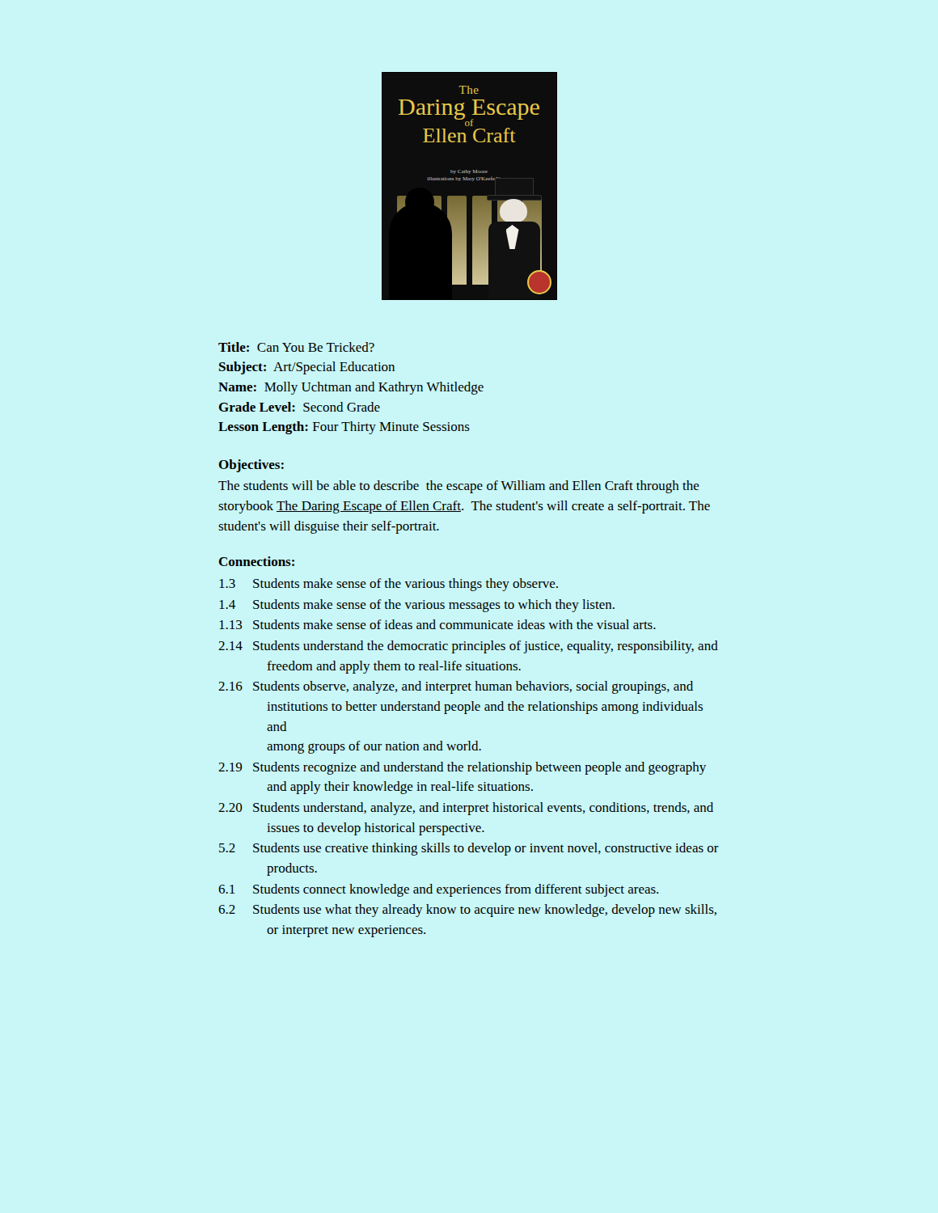The
Daring Escape
of
Ellen Craft
by Cathy Moore
illustrations by Mary O'Keefe Young
Title: Can You Be Tricked?
Subject: Art/Special Education
Name: Molly Uchtman and Kathryn Whitledge
Grade Level: Second Grade
Lesson Length: Four Thirty Minute Sessions
Objectives:
The students will be able to describe the escape of William and Ellen Craft through the storybook The Daring Escape of Ellen Craft. The student's will create a self-portrait. The student's will disguise their self-portrait.
Connections:
1.3 Students make sense of the various things they observe.
1.4 Students make sense of the various messages to which they listen.
1.13 Students make sense of ideas and communicate ideas with the visual arts.
2.14 Students understand the democratic principles of justice, equality, responsibility, and freedom and apply them to real-life situations.
2.16 Students observe, analyze, and interpret human behaviors, social groupings, and institutions to better understand people and the relationships among individuals and among groups of our nation and world.
2.19 Students recognize and understand the relationship between people and geography and apply their knowledge in real-life situations.
2.20 Students understand, analyze, and interpret historical events, conditions, trends, and issues to develop historical perspective.
5.2 Students use creative thinking skills to develop or invent novel, constructive ideas or products.
6.1 Students connect knowledge and experiences from different subject areas.
6.2 Students use what they already know to acquire new knowledge, develop new skills, or interpret new experiences.